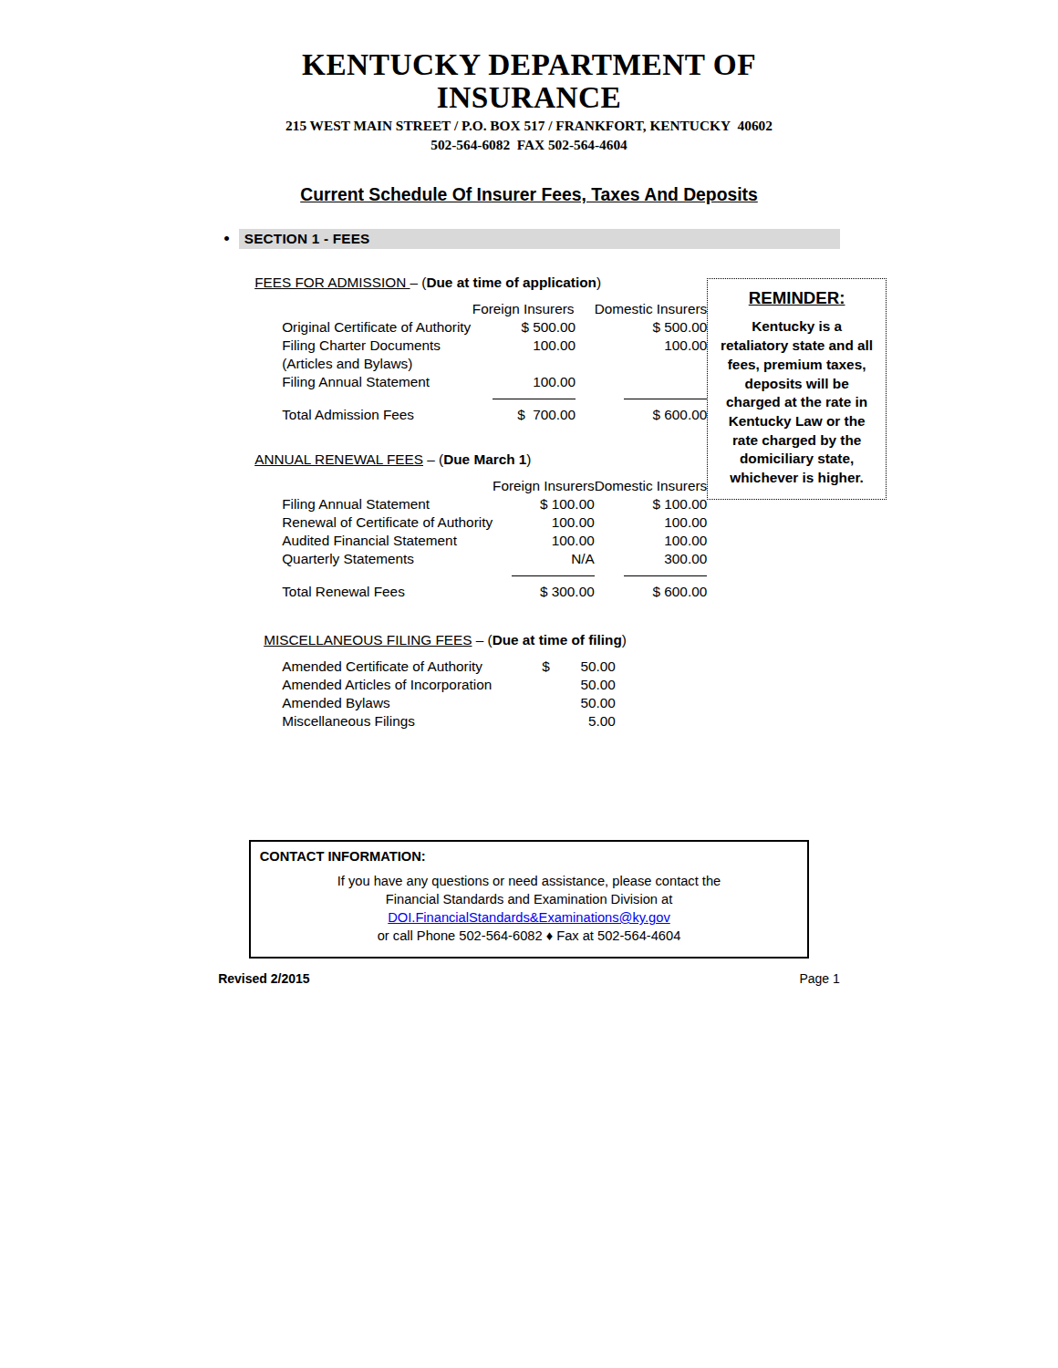KENTUCKY DEPARTMENT OF INSURANCE
215 WEST MAIN STREET / P.O. BOX 517 / FRANKFORT, KENTUCKY 40602
502-564-6082 FAX 502-564-4604
Current Schedule Of Insurer Fees, Taxes And Deposits
• SECTION 1 - FEES
FEES FOR ADMISSION – (Due at time of application)
| | Foreign Insurers | | Domestic Insurers |
| Original Certificate of Authority | $ 500.00 | | $ 500.00 |
| Filing Charter Documents | 100.00 | | 100.00 |
| (Articles and Bylaws) | | | |
| Filing Annual Statement | 100.00 | | |
| Total Admission Fees | $ 700.00 | | $ 600.00 |
ANNUAL RENEWAL FEES – (Due March 1)
| | Foreign Insurers | | Domestic Insurers |
| Filing Annual Statement | $ 100.00 | | $ 100.00 |
| Renewal of Certificate of Authority | 100.00 | | 100.00 |
| Audited Financial Statement | 100.00 | | 100.00 |
| Quarterly Statements | N/A | | 300.00 |
| Total Renewal Fees | $ 300.00 | | $ 600.00 |
REMINDER:
Kentucky is a retaliatory state and all fees, premium taxes, deposits will be charged at the rate in Kentucky Law or the rate charged by the domiciliary state, whichever is higher.
MISCELLANEOUS FILING FEES – (Due at time of filing)
| Amended Certificate of Authority | $ | 50.00 |
| Amended Articles of Incorporation | | 50.00 |
| Amended Bylaws | | 50.00 |
| Miscellaneous Filings | | 5.00 |
CONTACT INFORMATION:
If you have any questions or need assistance, please contact the
Financial Standards and Examination Division at DOI.FinancialStandards&Examinations@ky.gov
or call Phone 502-564-6082 ♦ Fax at 502-564-4604
Revised 2/2015 Page 1